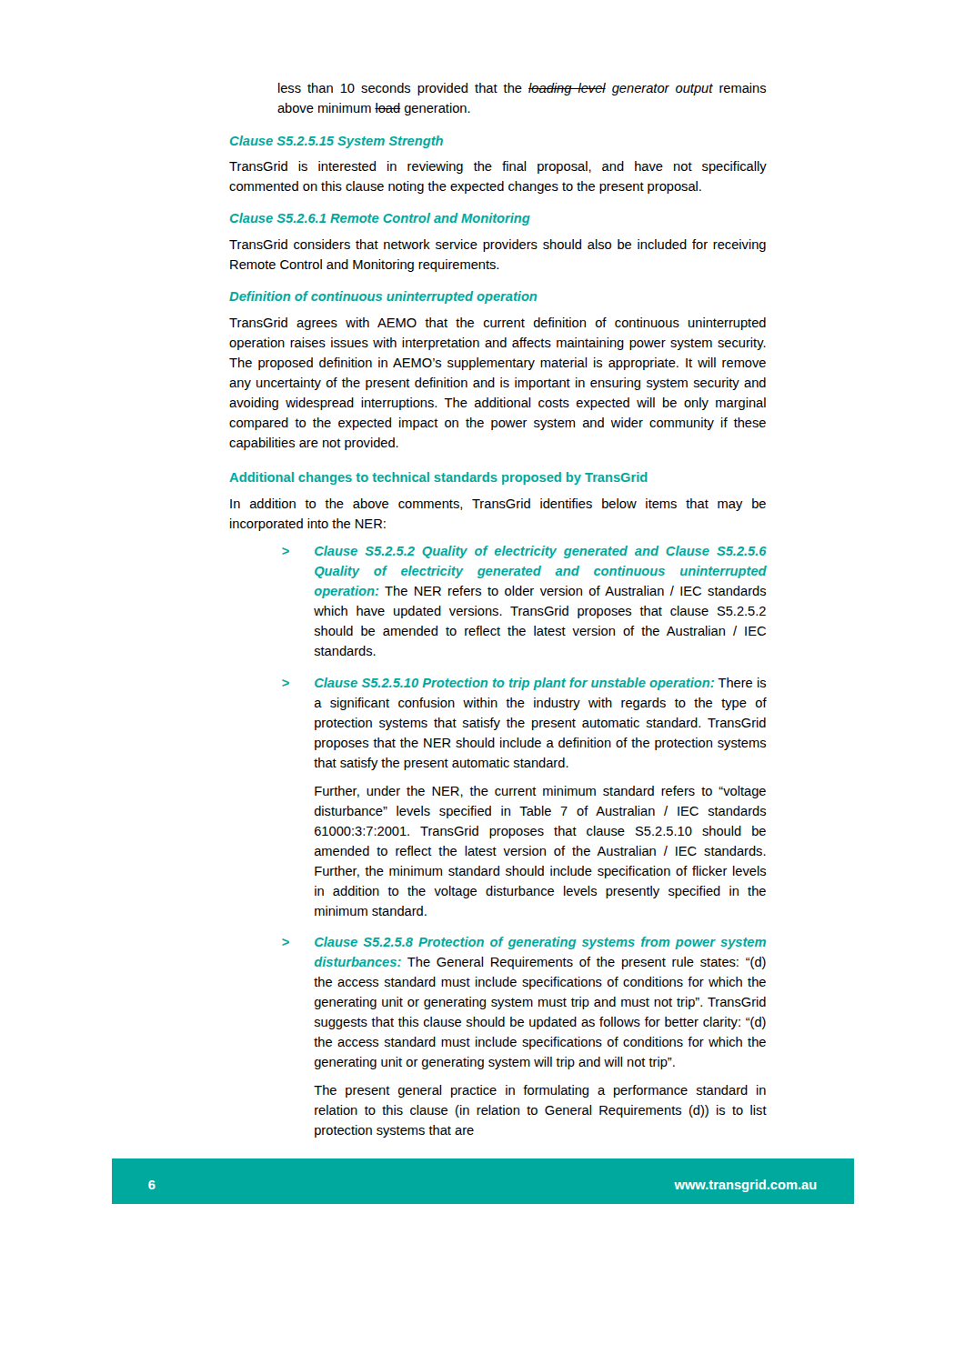less than 10 seconds provided that the loading level generator output remains above minimum load generation.
Clause S5.2.5.15 System Strength
TransGrid is interested in reviewing the final proposal, and have not specifically commented on this clause noting the expected changes to the present proposal.
Clause S5.2.6.1 Remote Control and Monitoring
TransGrid considers that network service providers should also be included for receiving Remote Control and Monitoring requirements.
Definition of continuous uninterrupted operation
TransGrid agrees with AEMO that the current definition of continuous uninterrupted operation raises issues with interpretation and affects maintaining power system security. The proposed definition in AEMO’s supplementary material is appropriate. It will remove any uncertainty of the present definition and is important in ensuring system security and avoiding widespread interruptions. The additional costs expected will be only marginal compared to the expected impact on the power system and wider community if these capabilities are not provided.
Additional changes to technical standards proposed by TransGrid
In addition to the above comments, TransGrid identifies below items that may be incorporated into the NER:
Clause S5.2.5.2 Quality of electricity generated and Clause S5.2.5.6 Quality of electricity generated and continuous uninterrupted operation: The NER refers to older version of Australian / IEC standards which have updated versions. TransGrid proposes that clause S5.2.5.2 should be amended to reflect the latest version of the Australian / IEC standards.
Clause S5.2.5.10 Protection to trip plant for unstable operation: There is a significant confusion within the industry with regards to the type of protection systems that satisfy the present automatic standard. TransGrid proposes that the NER should include a definition of the protection systems that satisfy the present automatic standard.
Further, under the NER, the current minimum standard refers to “voltage disturbance” levels specified in Table 7 of Australian / IEC standards 61000:3:7:2001. TransGrid proposes that clause S5.2.5.10 should be amended to reflect the latest version of the Australian / IEC standards. Further, the minimum standard should include specification of flicker levels in addition to the voltage disturbance levels presently specified in the minimum standard.
Clause S5.2.5.8 Protection of generating systems from power system disturbances: The General Requirements of the present rule states: “(d) the access standard must include specifications of conditions for which the generating unit or generating system must trip and must not trip”. TransGrid suggests that this clause should be updated as follows for better clarity: “(d) the access standard must include specifications of conditions for which the generating unit or generating system will trip and will not trip”.
The present general practice in formulating a performance standard in relation to this clause (in relation to General Requirements (d)) is to list protection systems that are
6 www.transgrid.com.au